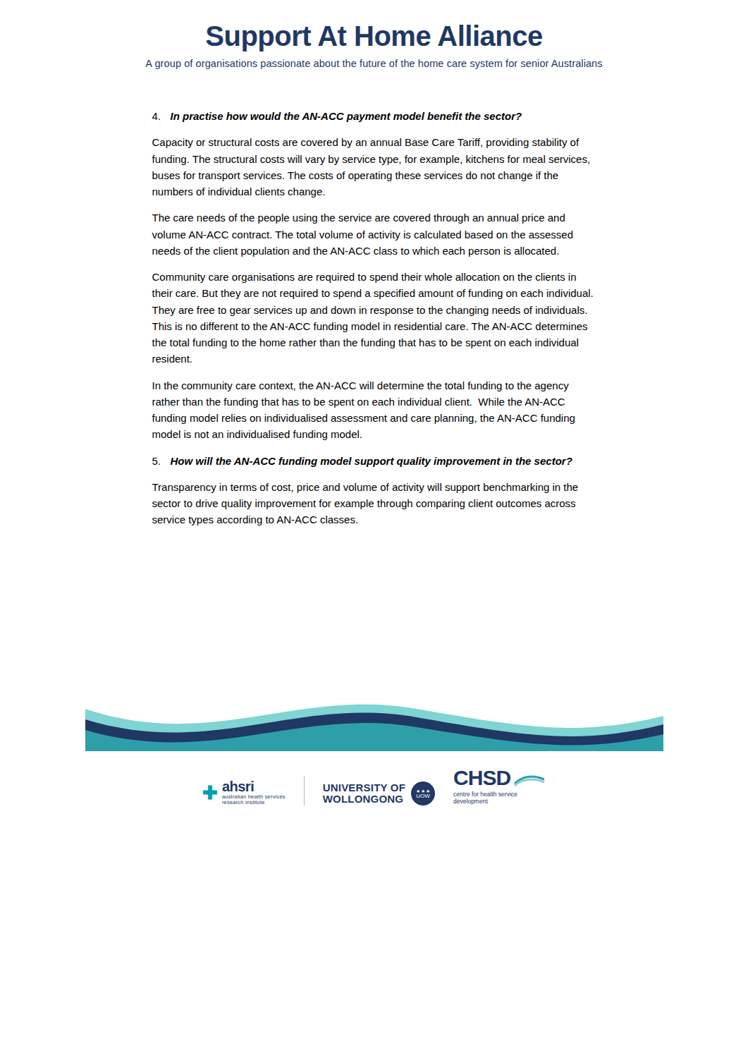Support At Home Alliance
A group of organisations passionate about the future of the home care system for senior Australians
4. In practise how would the AN-ACC payment model benefit the sector?
Capacity or structural costs are covered by an annual Base Care Tariff, providing stability of funding. The structural costs will vary by service type, for example, kitchens for meal services, buses for transport services. The costs of operating these services do not change if the numbers of individual clients change.
The care needs of the people using the service are covered through an annual price and volume AN-ACC contract. The total volume of activity is calculated based on the assessed needs of the client population and the AN-ACC class to which each person is allocated.
Community care organisations are required to spend their whole allocation on the clients in their care. But they are not required to spend a specified amount of funding on each individual. They are free to gear services up and down in response to the changing needs of individuals. This is no different to the AN-ACC funding model in residential care. The AN-ACC determines the total funding to the home rather than the funding that has to be spent on each individual resident.
In the community care context, the AN-ACC will determine the total funding to the agency rather than the funding that has to be spent on each individual client. While the AN-ACC funding model relies on individualised assessment and care planning, the AN-ACC funding model is not an individualised funding model.
5. How will the AN-ACC funding model support quality improvement in the sector?
Transparency in terms of cost, price and volume of activity will support benchmarking in the sector to drive quality improvement for example through comparing client outcomes across service types according to AN-ACC classes.
✚
ahsri
australian health services
research institute
UNIVERSITY OF
WOLLONGONG
★★★
UOW
CHSD
centre for health service
development